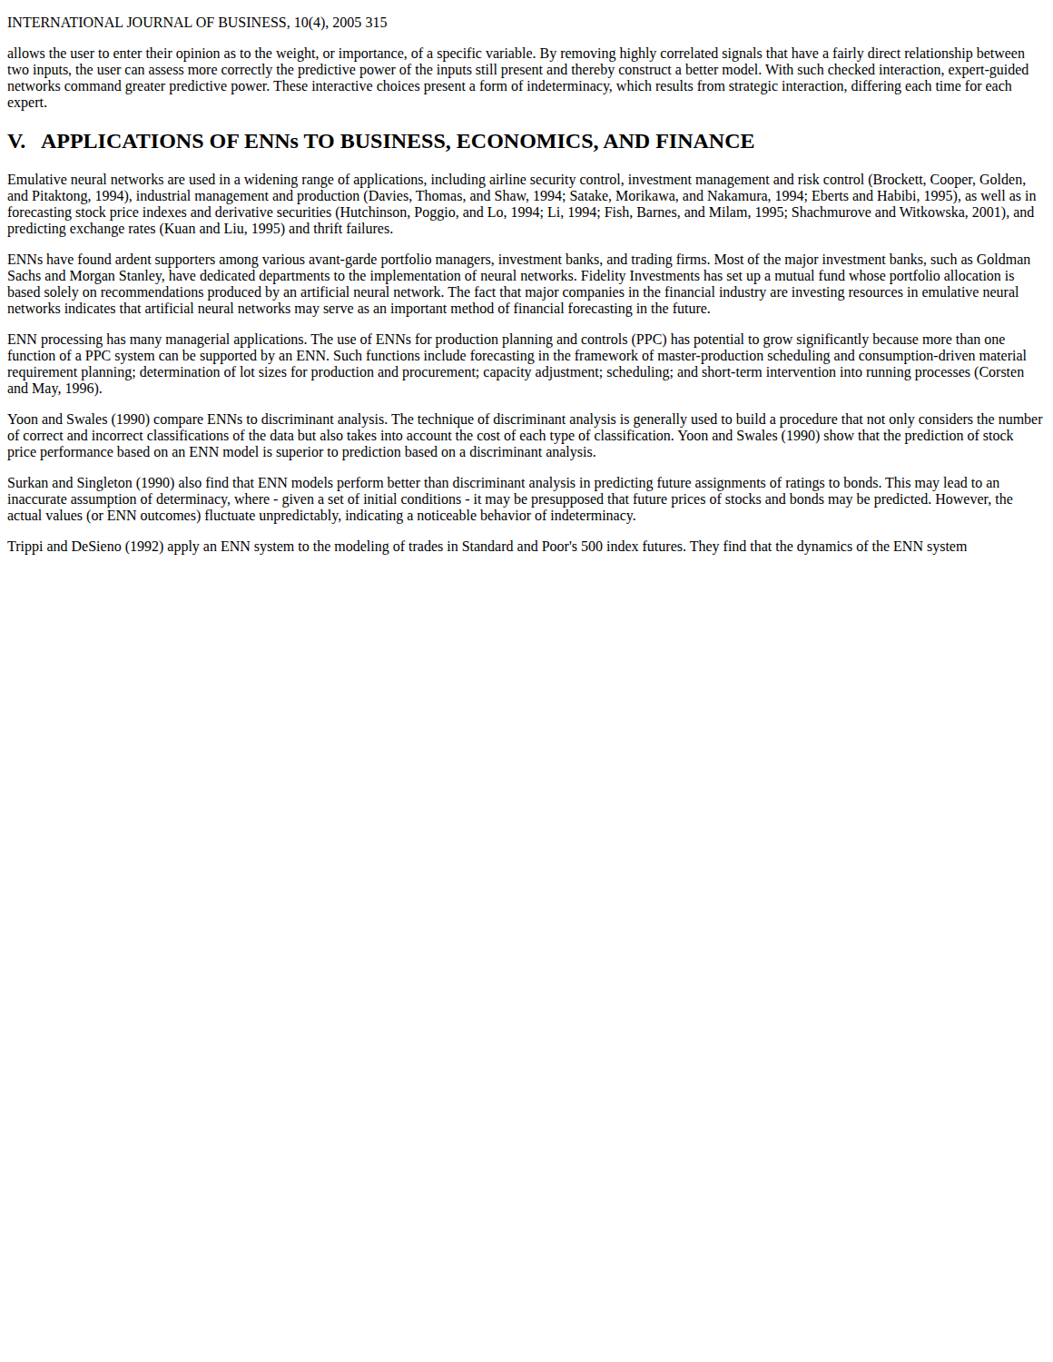INTERNATIONAL JOURNAL OF BUSINESS, 10(4), 2005 315
allows the user to enter their opinion as to the weight, or importance, of a specific variable. By removing highly correlated signals that have a fairly direct relationship between two inputs, the user can assess more correctly the predictive power of the inputs still present and thereby construct a better model. With such checked interaction, expert-guided networks command greater predictive power. These interactive choices present a form of indeterminacy, which results from strategic interaction, differing each time for each expert.
V. APPLICATIONS OF ENNs TO BUSINESS, ECONOMICS, AND FINANCE
Emulative neural networks are used in a widening range of applications, including airline security control, investment management and risk control (Brockett, Cooper, Golden, and Pitaktong, 1994), industrial management and production (Davies, Thomas, and Shaw, 1994; Satake, Morikawa, and Nakamura, 1994; Eberts and Habibi, 1995), as well as in forecasting stock price indexes and derivative securities (Hutchinson, Poggio, and Lo, 1994; Li, 1994; Fish, Barnes, and Milam, 1995; Shachmurove and Witkowska, 2001), and predicting exchange rates (Kuan and Liu, 1995) and thrift failures.
ENNs have found ardent supporters among various avant-garde portfolio managers, investment banks, and trading firms. Most of the major investment banks, such as Goldman Sachs and Morgan Stanley, have dedicated departments to the implementation of neural networks. Fidelity Investments has set up a mutual fund whose portfolio allocation is based solely on recommendations produced by an artificial neural network. The fact that major companies in the financial industry are investing resources in emulative neural networks indicates that artificial neural networks may serve as an important method of financial forecasting in the future.
ENN processing has many managerial applications. The use of ENNs for production planning and controls (PPC) has potential to grow significantly because more than one function of a PPC system can be supported by an ENN. Such functions include forecasting in the framework of master-production scheduling and consumption-driven material requirement planning; determination of lot sizes for production and procurement; capacity adjustment; scheduling; and short-term intervention into running processes (Corsten and May, 1996).
Yoon and Swales (1990) compare ENNs to discriminant analysis. The technique of discriminant analysis is generally used to build a procedure that not only considers the number of correct and incorrect classifications of the data but also takes into account the cost of each type of classification. Yoon and Swales (1990) show that the prediction of stock price performance based on an ENN model is superior to prediction based on a discriminant analysis.
Surkan and Singleton (1990) also find that ENN models perform better than discriminant analysis in predicting future assignments of ratings to bonds. This may lead to an inaccurate assumption of determinacy, where - given a set of initial conditions - it may be presupposed that future prices of stocks and bonds may be predicted. However, the actual values (or ENN outcomes) fluctuate unpredictably, indicating a noticeable behavior of indeterminacy.
Trippi and DeSieno (1992) apply an ENN system to the modeling of trades in Standard and Poor's 500 index futures. They find that the dynamics of the ENN system